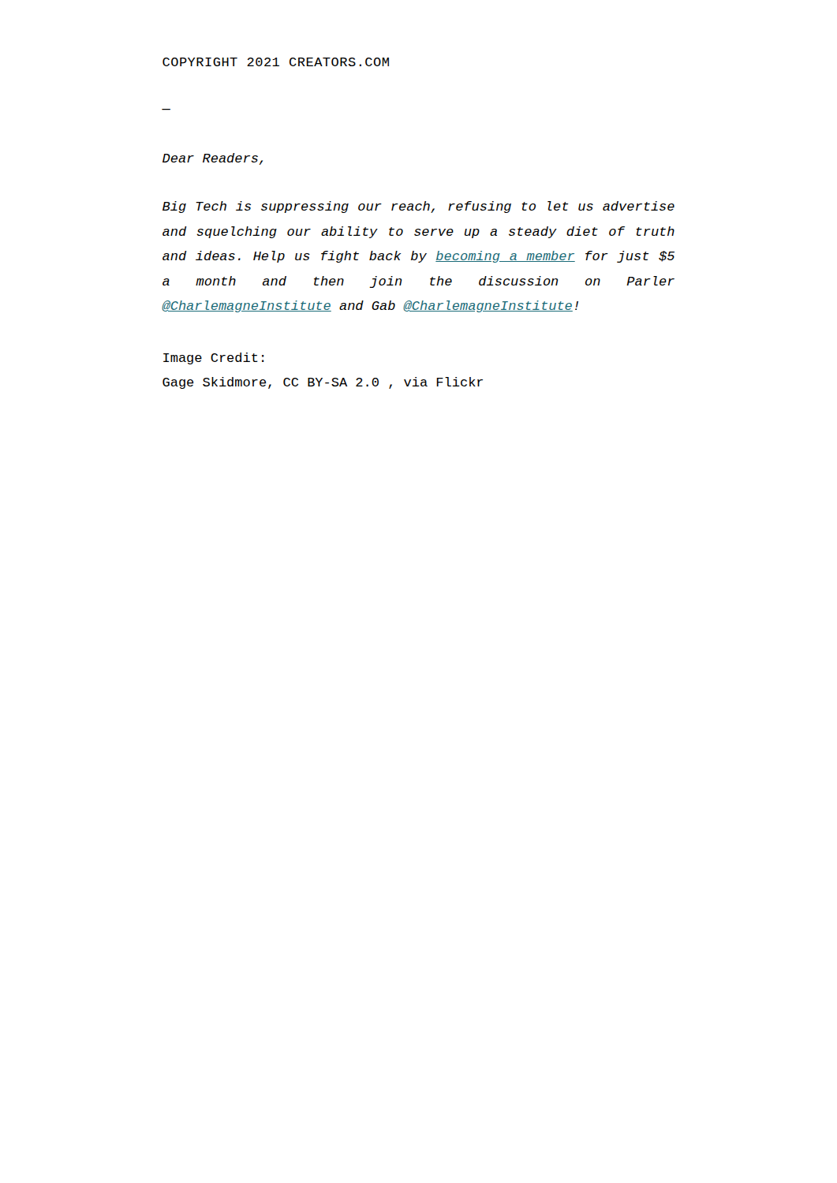COPYRIGHT 2021 CREATORS.COM
—
Dear Readers,
Big Tech is suppressing our reach, refusing to let us advertise and squelching our ability to serve up a steady diet of truth and ideas. Help us fight back by becoming a member for just $5 a month and then join the discussion on Parler @CharlemagneInstitute and Gab @CharlemagneInstitute!
Image Credit:
Gage Skidmore, CC BY-SA 2.0 , via Flickr